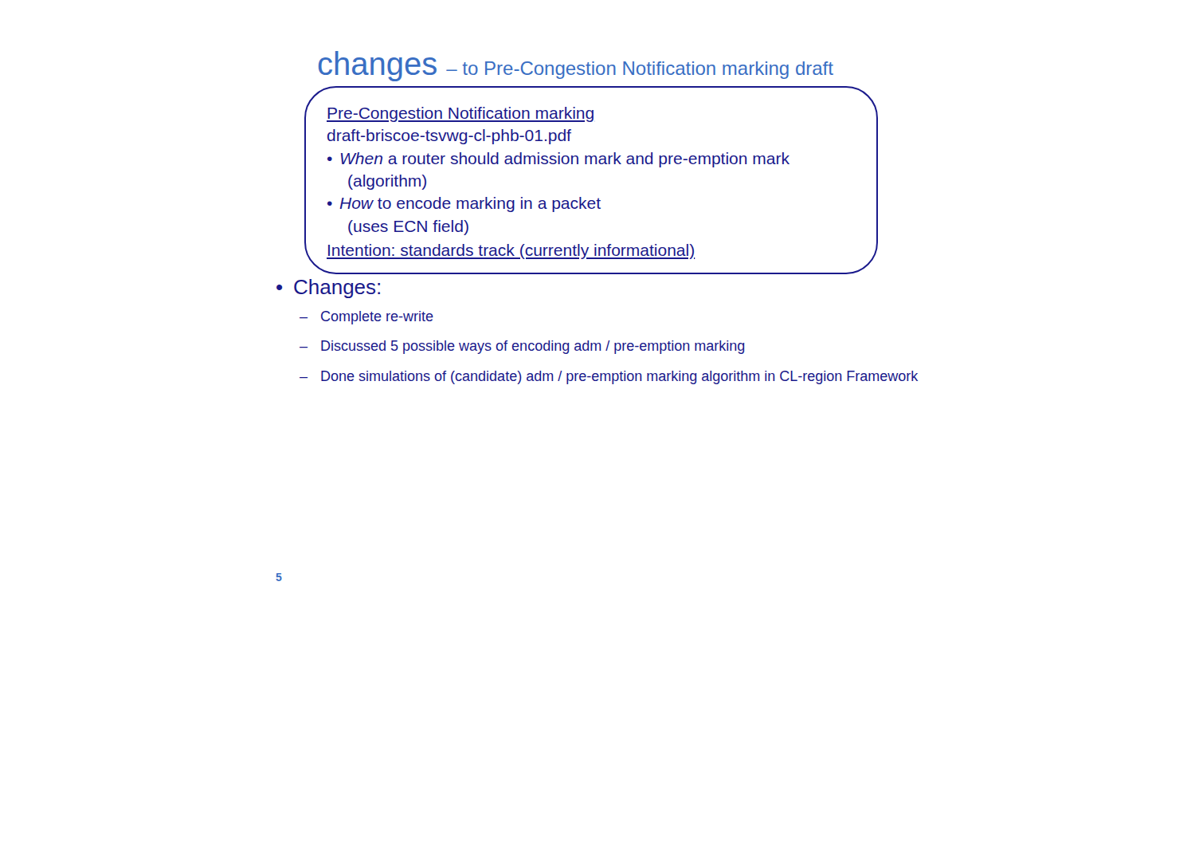changes – to Pre-Congestion Notification marking draft
Pre-Congestion Notification marking
draft-briscoe-tsvwg-cl-phb-01.pdf
When a router should admission mark and pre-emption mark (algorithm)
How to encode marking in a packet (uses ECN field)
Intention: standards track (currently informational)
Changes:
Complete re-write
Discussed 5 possible ways of encoding adm / pre-emption marking
Done simulations of (candidate) adm / pre-emption marking algorithm in CL-region Framework
5